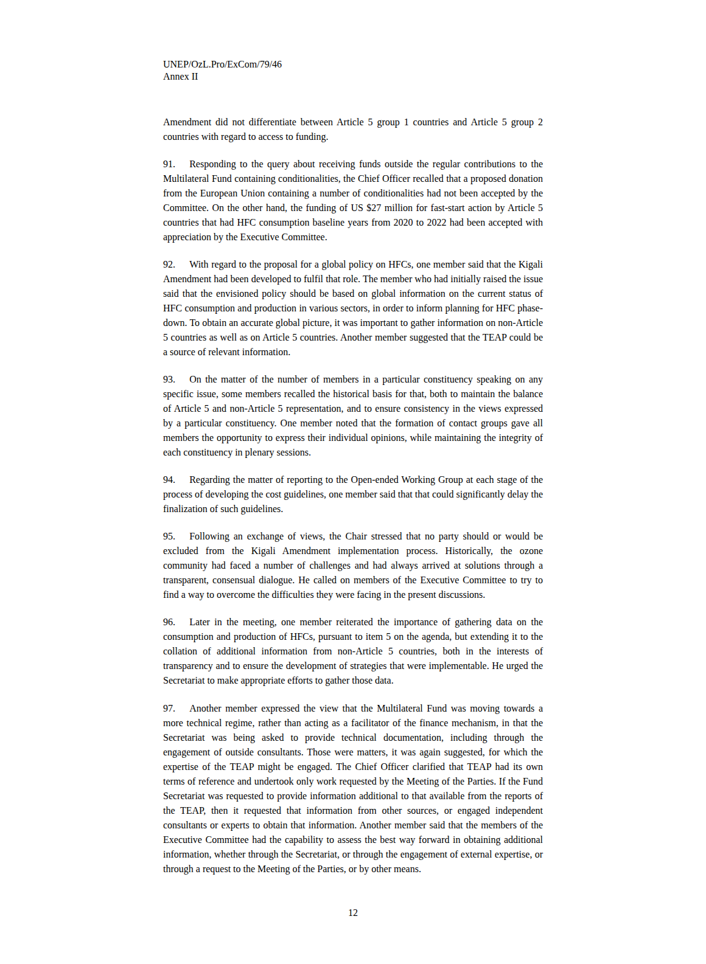UNEP/OzL.Pro/ExCom/79/46
Annex II
Amendment did not differentiate between Article 5 group 1 countries and Article 5 group 2 countries with regard to access to funding.
91. Responding to the query about receiving funds outside the regular contributions to the Multilateral Fund containing conditionalities, the Chief Officer recalled that a proposed donation from the European Union containing a number of conditionalities had not been accepted by the Committee. On the other hand, the funding of US $27 million for fast-start action by Article 5 countries that had HFC consumption baseline years from 2020 to 2022 had been accepted with appreciation by the Executive Committee.
92. With regard to the proposal for a global policy on HFCs, one member said that the Kigali Amendment had been developed to fulfil that role. The member who had initially raised the issue said that the envisioned policy should be based on global information on the current status of HFC consumption and production in various sectors, in order to inform planning for HFC phase-down. To obtain an accurate global picture, it was important to gather information on non-Article 5 countries as well as on Article 5 countries. Another member suggested that the TEAP could be a source of relevant information.
93. On the matter of the number of members in a particular constituency speaking on any specific issue, some members recalled the historical basis for that, both to maintain the balance of Article 5 and non-Article 5 representation, and to ensure consistency in the views expressed by a particular constituency. One member noted that the formation of contact groups gave all members the opportunity to express their individual opinions, while maintaining the integrity of each constituency in plenary sessions.
94. Regarding the matter of reporting to the Open-ended Working Group at each stage of the process of developing the cost guidelines, one member said that that could significantly delay the finalization of such guidelines.
95. Following an exchange of views, the Chair stressed that no party should or would be excluded from the Kigali Amendment implementation process. Historically, the ozone community had faced a number of challenges and had always arrived at solutions through a transparent, consensual dialogue. He called on members of the Executive Committee to try to find a way to overcome the difficulties they were facing in the present discussions.
96. Later in the meeting, one member reiterated the importance of gathering data on the consumption and production of HFCs, pursuant to item 5 on the agenda, but extending it to the collation of additional information from non-Article 5 countries, both in the interests of transparency and to ensure the development of strategies that were implementable. He urged the Secretariat to make appropriate efforts to gather those data.
97. Another member expressed the view that the Multilateral Fund was moving towards a more technical regime, rather than acting as a facilitator of the finance mechanism, in that the Secretariat was being asked to provide technical documentation, including through the engagement of outside consultants. Those were matters, it was again suggested, for which the expertise of the TEAP might be engaged. The Chief Officer clarified that TEAP had its own terms of reference and undertook only work requested by the Meeting of the Parties. If the Fund Secretariat was requested to provide information additional to that available from the reports of the TEAP, then it requested that information from other sources, or engaged independent consultants or experts to obtain that information. Another member said that the members of the Executive Committee had the capability to assess the best way forward in obtaining additional information, whether through the Secretariat, or through the engagement of external expertise, or through a request to the Meeting of the Parties, or by other means.
12